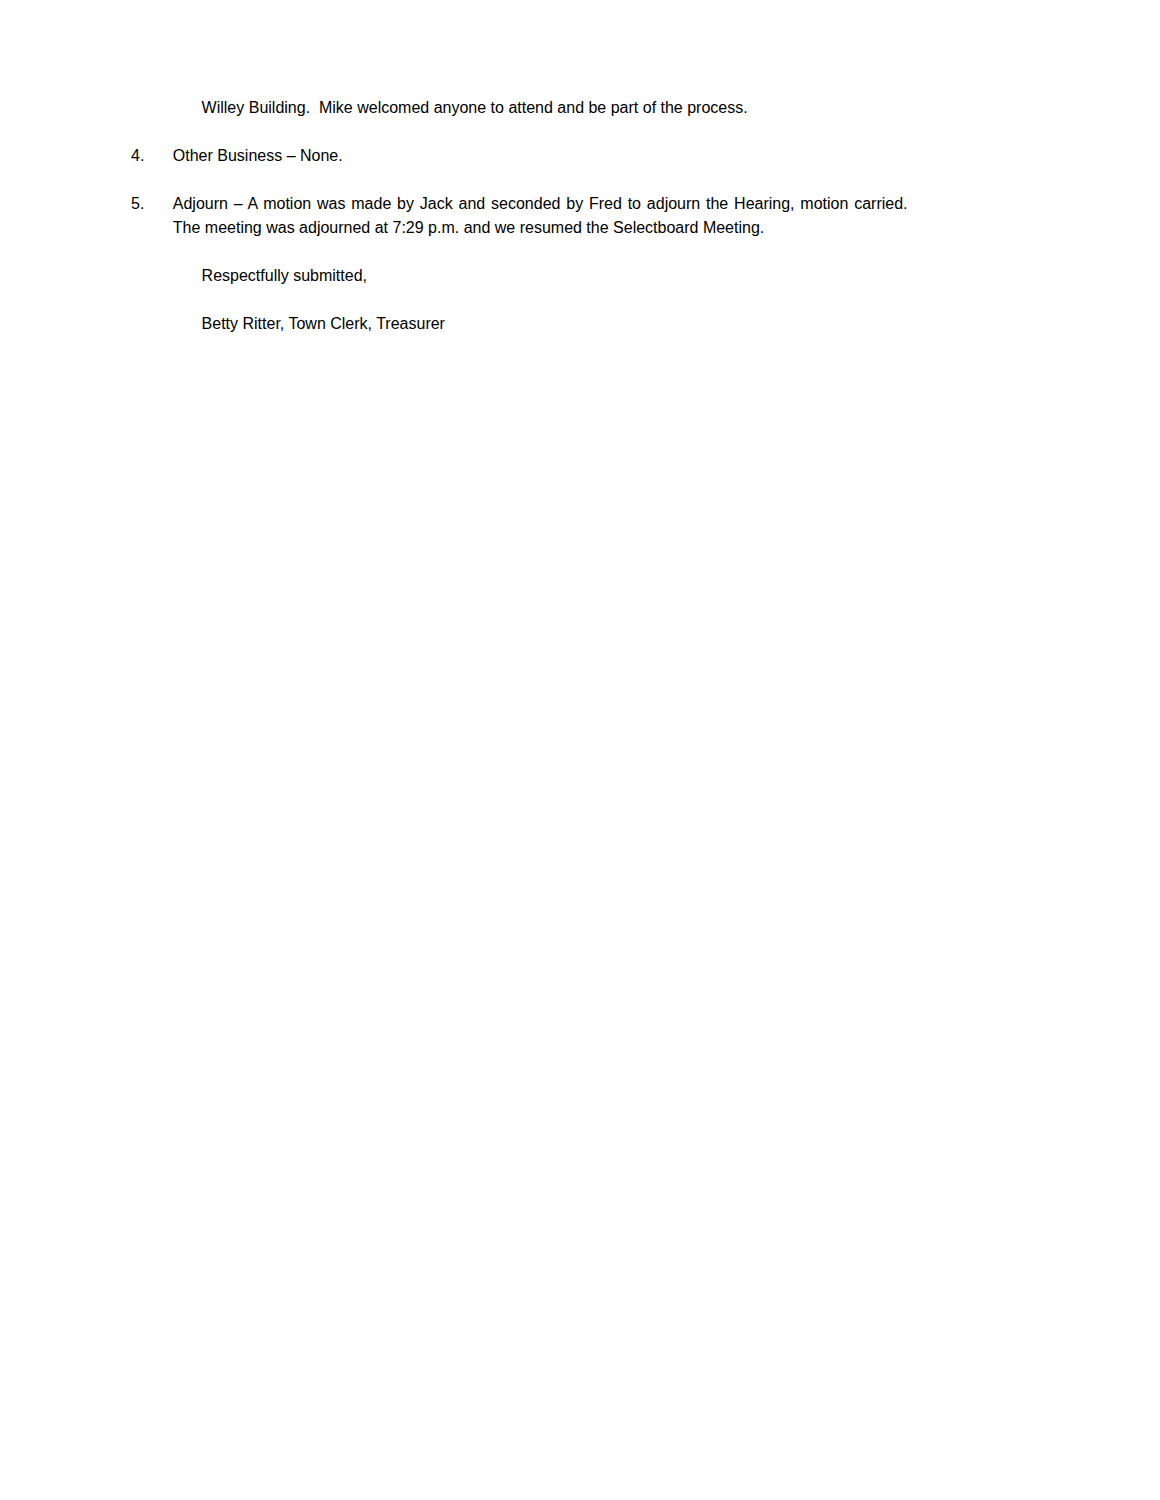Willey Building. Mike welcomed anyone to attend and be part of the process.
Other Business – None.
Adjourn – A motion was made by Jack and seconded by Fred to adjourn the Hearing, motion carried. The meeting was adjourned at 7:29 p.m. and we resumed the Selectboard Meeting.
Respectfully submitted,
Betty Ritter, Town Clerk, Treasurer